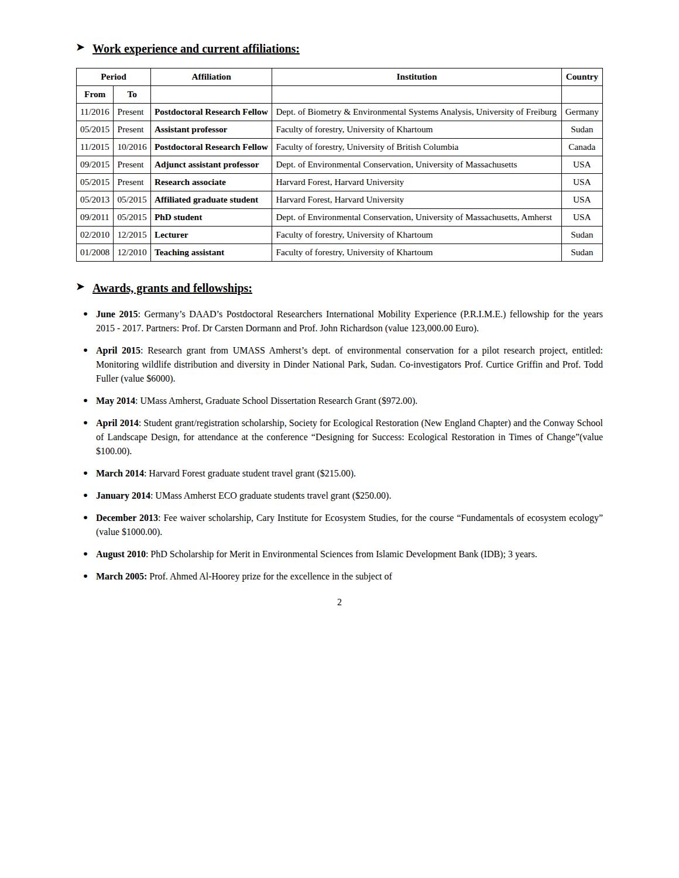Work experience and current affiliations:
| Period | Affiliation | Institution | Country |
| --- | --- | --- | --- |
| From | To | | | |
| 11/2016 | Present | Postdoctoral Research Fellow | Dept. of Biometry & Environmental Systems Analysis, University of Freiburg | Germany |
| 05/2015 | Present | Assistant professor | Faculty of forestry, University of Khartoum | Sudan |
| 11/2015 | 10/2016 | Postdoctoral Research Fellow | Faculty of forestry, University of British Columbia | Canada |
| 09/2015 | Present | Adjunct assistant professor | Dept. of Environmental Conservation, University of Massachusetts | USA |
| 05/2015 | Present | Research associate | Harvard Forest, Harvard University | USA |
| 05/2013 | 05/2015 | Affiliated graduate student | Harvard Forest, Harvard University | USA |
| 09/2011 | 05/2015 | PhD student | Dept. of Environmental Conservation, University of Massachusetts, Amherst | USA |
| 02/2010 | 12/2015 | Lecturer | Faculty of forestry, University of Khartoum | Sudan |
| 01/2008 | 12/2010 | Teaching assistant | Faculty of forestry, University of Khartoum | Sudan |
Awards, grants and fellowships:
June 2015: Germany’s DAAD’s Postdoctoral Researchers International Mobility Experience (P.R.I.M.E.) fellowship for the years 2015 - 2017. Partners: Prof. Dr Carsten Dormann and Prof. John Richardson (value 123,000.00 Euro).
April 2015: Research grant from UMASS Amherst’s dept. of environmental conservation for a pilot research project, entitled: Monitoring wildlife distribution and diversity in Dinder National Park, Sudan. Co-investigators Prof. Curtice Griffin and Prof. Todd Fuller (value $6000).
May 2014: UMass Amherst, Graduate School Dissertation Research Grant ($972.00).
April 2014: Student grant/registration scholarship, Society for Ecological Restoration (New England Chapter) and the Conway School of Landscape Design, for attendance at the conference “Designing for Success: Ecological Restoration in Times of Change”(value $100.00).
March 2014: Harvard Forest graduate student travel grant ($215.00).
January 2014: UMass Amherst ECO graduate students travel grant ($250.00).
December 2013: Fee waiver scholarship, Cary Institute for Ecosystem Studies, for the course “Fundamentals of ecosystem ecology” (value $1000.00).
August 2010: PhD Scholarship for Merit in Environmental Sciences from Islamic Development Bank (IDB); 3 years.
March 2005: Prof. Ahmed Al-Hoorey prize for the excellence in the subject of
2